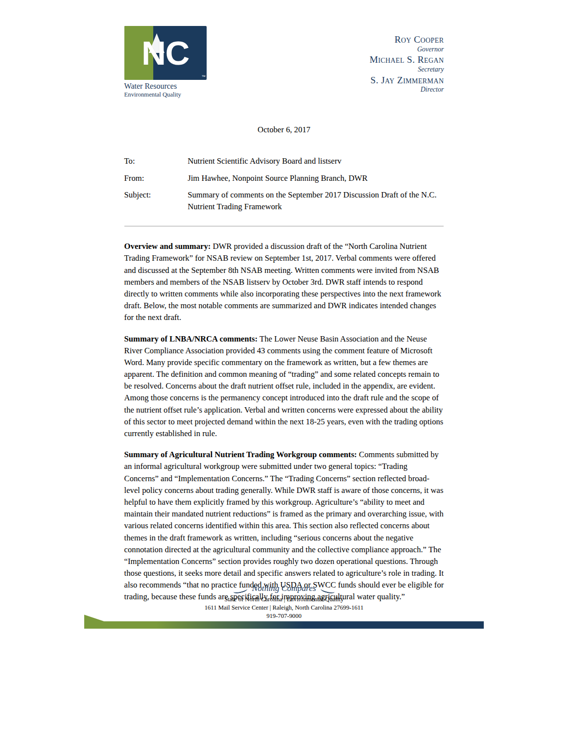NC
™
Water Resources
Environmental Quality
Roy Cooper
Governor
Michael S. Regan
Secretary
S. Jay Zimmerman
Director
October 6, 2017
| To: | Nutrient Scientific Advisory Board and listserv |
| From: | Jim Hawhee, Nonpoint Source Planning Branch, DWR |
| Subject: | Summary of comments on the September 2017 Discussion Draft of the N.C. Nutrient Trading Framework |
Overview and summary: DWR provided a discussion draft of the “North Carolina Nutrient Trading Framework” for NSAB review on September 1st, 2017. Verbal comments were offered and discussed at the September 8th NSAB meeting. Written comments were invited from NSAB members and members of the NSAB listserv by October 3rd. DWR staff intends to respond directly to written comments while also incorporating these perspectives into the next framework draft. Below, the most notable comments are summarized and DWR indicates intended changes for the next draft.
Summary of LNBA/NRCA comments: The Lower Neuse Basin Association and the Neuse River Compliance Association provided 43 comments using the comment feature of Microsoft Word. Many provide specific commentary on the framework as written, but a few themes are apparent. The definition and common meaning of “trading” and some related concepts remain to be resolved. Concerns about the draft nutrient offset rule, included in the appendix, are evident. Among those concerns is the permanency concept introduced into the draft rule and the scope of the nutrient offset rule’s application. Verbal and written concerns were expressed about the ability of this sector to meet projected demand within the next 18-25 years, even with the trading options currently established in rule.
Summary of Agricultural Nutrient Trading Workgroup comments: Comments submitted by an informal agricultural workgroup were submitted under two general topics: “Trading Concerns” and “Implementation Concerns.” The “Trading Concerns” section reflected broad-level policy concerns about trading generally. While DWR staff is aware of those concerns, it was helpful to have them explicitly framed by this workgroup. Agriculture’s “ability to meet and maintain their mandated nutrient reductions” is framed as the primary and overarching issue, with various related concerns identified within this area. This section also reflected concerns about themes in the draft framework as written, including “serious concerns about the negative connotation directed at the agricultural community and the collective compliance approach.” The “Implementation Concerns” section provides roughly two dozen operational questions. Through those questions, it seeks more detail and specific answers related to agriculture’s role in trading. It also recommends “that no practice funded with USDA or SWCC funds should ever be eligible for trading, because these funds are specifically for improving agricultural water quality.”
Nothing Compares
State of North Carolina | Environmental Quality
1611 Mail Service Center | Raleigh, North Carolina 27699-1611
919-707-9000